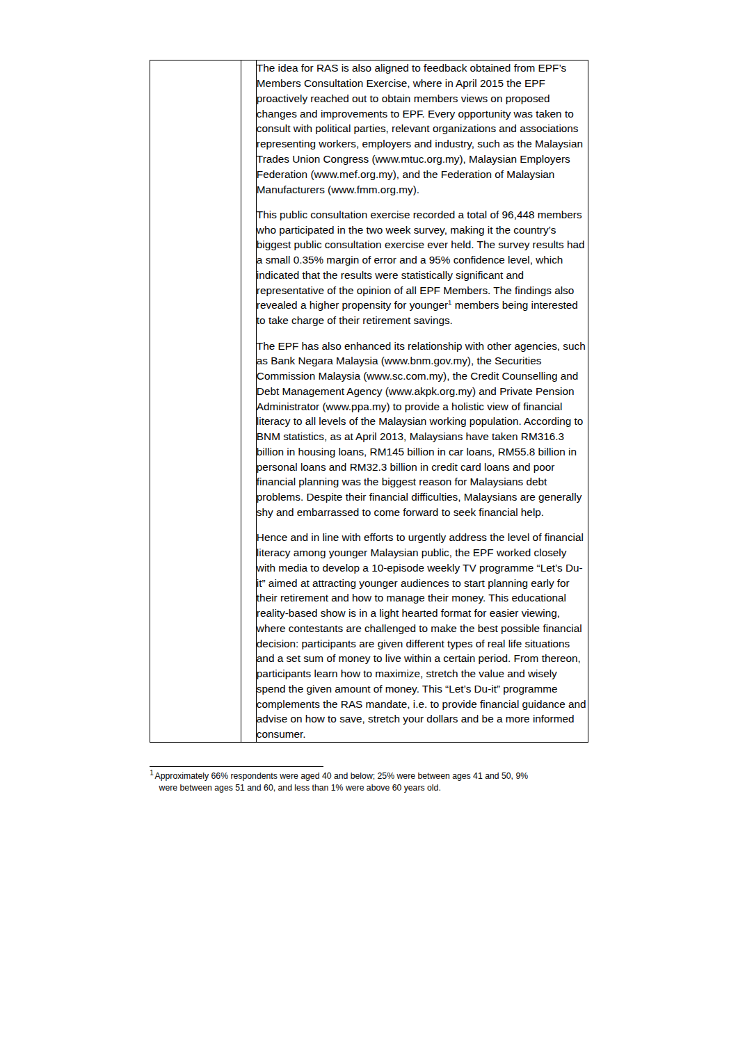| | | The idea for RAS is also aligned to feedback obtained from EPF’s Members Consultation Exercise, where in April 2015 the EPF proactively reached out to obtain members views on proposed changes and improvements to EPF. Every opportunity was taken to consult with political parties, relevant organizations and associations representing workers, employers and industry, such as the Malaysian Trades Union Congress (www.mtuc.org.my), Malaysian Employers Federation (www.mef.org.my), and the Federation of Malaysian Manufacturers (www.fmm.org.my). This public consultation exercise recorded a total of 96,448 members who participated in the two week survey, making it the country’s biggest public consultation exercise ever held. The survey results had a small 0.35% margin of error and a 95% confidence level, which indicated that the results were statistically significant and representative of the opinion of all EPF Members. The findings also revealed a higher propensity for younger 1 members being interested to take charge of their retirement savings. The EPF has also enhanced its relationship with other agencies, such as Bank Negara Malaysia (www.bnm.gov.my), the Securities Commission Malaysia (www.sc.com.my), the Credit Counselling and Debt Management Agency (www.akpk.org.my) and Private Pension Administrator (www.ppa.my) to provide a holistic view of financial literacy to all levels of the Malaysian working population. According to BNM statistics, as at April 2013, Malaysians have taken RM316.3 billion in housing loans, RM145 billion in car loans, RM55.8 billion in personal loans and RM32.3 billion in credit card loans and poor financial planning was the biggest reason for Malaysians debt problems. Despite their financial difficulties, Malaysians are generally shy and embarrassed to come forward to seek financial help. Hence and in line with efforts to urgently address the level of financial literacy among younger Malaysian public, the EPF worked closely with media to develop a 10-episode weekly TV programme “Let’s Du-it” aimed at attracting younger audiences to start planning early for their retirement and how to manage their money. This educational reality-based show is in a light hearted format for easier viewing, where contestants are challenged to make the best possible financial decision: participants are given different types of real life situations and a set sum of money to live within a certain period. From thereon, participants learn how to maximize, stretch the value and wisely spend the given amount of money. This “Let’s Du-it” programme complements the RAS mandate, i.e. to provide financial guidance and advise on how to save, stretch your dollars and be a more informed consumer. |
1 Approximately 66% respondents were aged 40 and below; 25% were between ages 41 and 50, 9%were between ages 51 and 60, and less than 1% were above 60 years old.